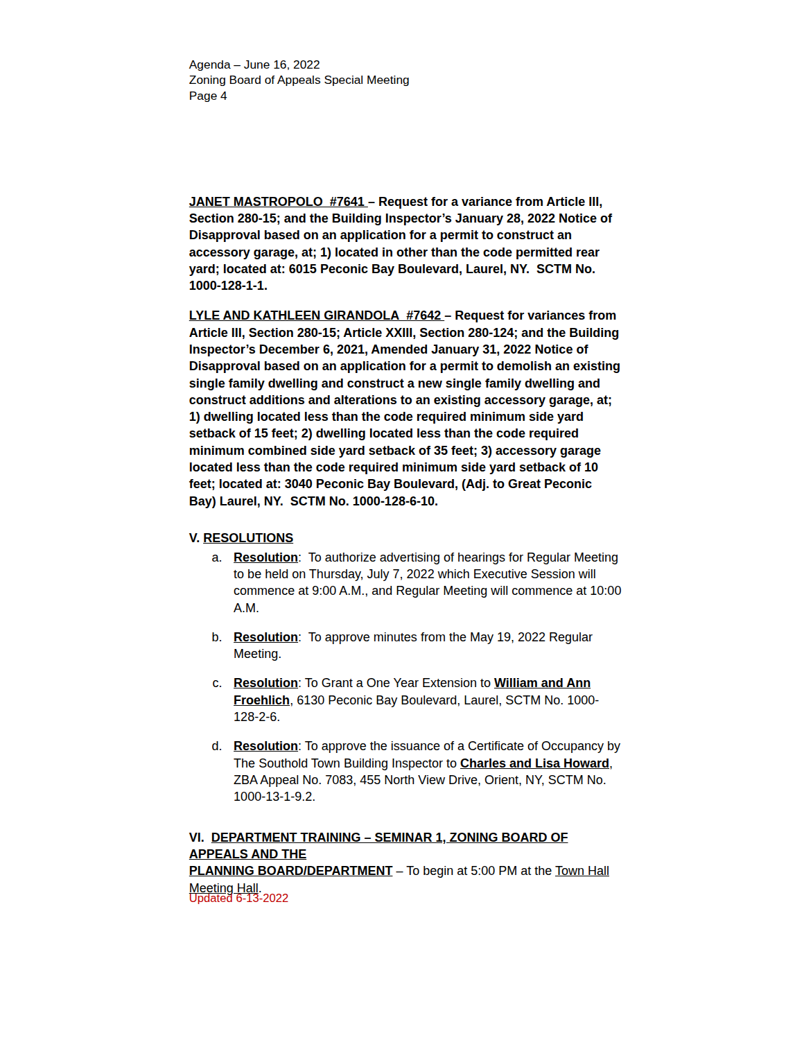Agenda – June 16, 2022
Zoning Board of Appeals Special Meeting
Page 4
JANET MASTROPOLO #7641 – Request for a variance from Article III, Section 280-15; and the Building Inspector’s January 28, 2022 Notice of Disapproval based on an application for a permit to construct an accessory garage, at; 1) located in other than the code permitted rear yard; located at: 6015 Peconic Bay Boulevard, Laurel, NY. SCTM No. 1000-128-1-1.
LYLE AND KATHLEEN GIRANDOLA #7642 – Request for variances from Article III, Section 280-15; Article XXIII, Section 280-124; and the Building Inspector’s December 6, 2021, Amended January 31, 2022 Notice of Disapproval based on an application for a permit to demolish an existing single family dwelling and construct a new single family dwelling and construct additions and alterations to an existing accessory garage, at; 1) dwelling located less than the code required minimum side yard setback of 15 feet; 2) dwelling located less than the code required minimum combined side yard setback of 35 feet; 3) accessory garage located less than the code required minimum side yard setback of 10 feet; located at: 3040 Peconic Bay Boulevard, (Adj. to Great Peconic Bay) Laurel, NY. SCTM No. 1000-128-6-10.
V. RESOLUTIONS
Resolution: To authorize advertising of hearings for Regular Meeting to be held on Thursday, July 7, 2022 which Executive Session will commence at 9:00 A.M., and Regular Meeting will commence at 10:00 A.M.
Resolution: To approve minutes from the May 19, 2022 Regular Meeting.
Resolution: To Grant a One Year Extension to William and Ann Froehlich, 6130 Peconic Bay Boulevard, Laurel, SCTM No. 1000-128-2-6.
Resolution: To approve the issuance of a Certificate of Occupancy by The Southold Town Building Inspector to Charles and Lisa Howard, ZBA Appeal No. 7083, 455 North View Drive, Orient, NY, SCTM No. 1000-13-1-9.2.
VI. DEPARTMENT TRAINING – SEMINAR 1, ZONING BOARD OF APPEALS AND THE
PLANNING BOARD/DEPARTMENT – To begin at 5:00 PM at the Town Hall Meeting Hall.
Updated 6-13-2022